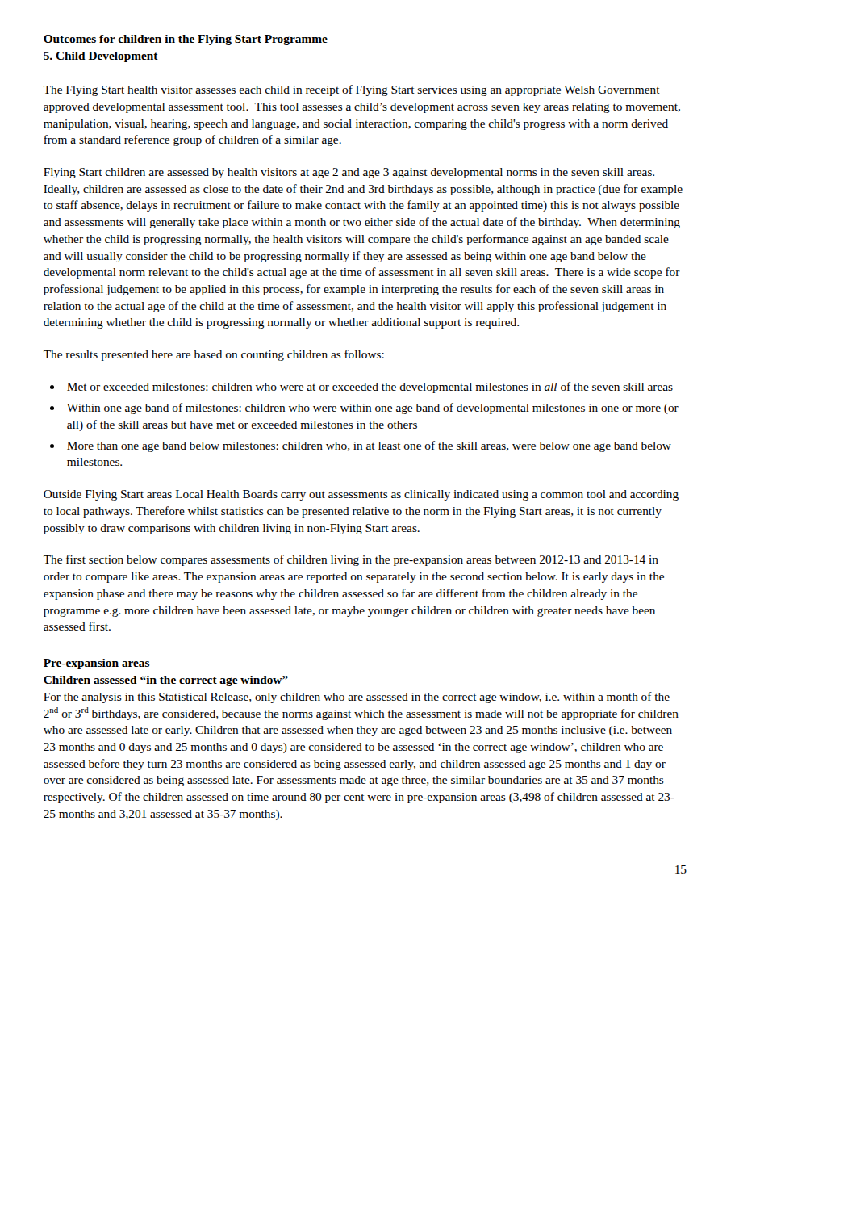Outcomes for children in the Flying Start Programme
5. Child Development
The Flying Start health visitor assesses each child in receipt of Flying Start services using an appropriate Welsh Government approved developmental assessment tool. This tool assesses a child’s development across seven key areas relating to movement, manipulation, visual, hearing, speech and language, and social interaction, comparing the child's progress with a norm derived from a standard reference group of children of a similar age.
Flying Start children are assessed by health visitors at age 2 and age 3 against developmental norms in the seven skill areas. Ideally, children are assessed as close to the date of their 2nd and 3rd birthdays as possible, although in practice (due for example to staff absence, delays in recruitment or failure to make contact with the family at an appointed time) this is not always possible and assessments will generally take place within a month or two either side of the actual date of the birthday. When determining whether the child is progressing normally, the health visitors will compare the child's performance against an age banded scale and will usually consider the child to be progressing normally if they are assessed as being within one age band below the developmental norm relevant to the child's actual age at the time of assessment in all seven skill areas. There is a wide scope for professional judgement to be applied in this process, for example in interpreting the results for each of the seven skill areas in relation to the actual age of the child at the time of assessment, and the health visitor will apply this professional judgement in determining whether the child is progressing normally or whether additional support is required.
The results presented here are based on counting children as follows:
Met or exceeded milestones: children who were at or exceeded the developmental milestones in all of the seven skill areas
Within one age band of milestones: children who were within one age band of developmental milestones in one or more (or all) of the skill areas but have met or exceeded milestones in the others
More than one age band below milestones: children who, in at least one of the skill areas, were below one age band below milestones.
Outside Flying Start areas Local Health Boards carry out assessments as clinically indicated using a common tool and according to local pathways. Therefore whilst statistics can be presented relative to the norm in the Flying Start areas, it is not currently possibly to draw comparisons with children living in non-Flying Start areas.
The first section below compares assessments of children living in the pre-expansion areas between 2012-13 and 2013-14 in order to compare like areas. The expansion areas are reported on separately in the second section below. It is early days in the expansion phase and there may be reasons why the children assessed so far are different from the children already in the programme e.g. more children have been assessed late, or maybe younger children or children with greater needs have been assessed first.
Pre-expansion areas
Children assessed “in the correct age window”
For the analysis in this Statistical Release, only children who are assessed in the correct age window, i.e. within a month of the 2nd or 3rd birthdays, are considered, because the norms against which the assessment is made will not be appropriate for children who are assessed late or early. Children that are assessed when they are aged between 23 and 25 months inclusive (i.e. between 23 months and 0 days and 25 months and 0 days) are considered to be assessed ‘in the correct age window’, children who are assessed before they turn 23 months are considered as being assessed early, and children assessed age 25 months and 1 day or over are considered as being assessed late. For assessments made at age three, the similar boundaries are at 35 and 37 months respectively. Of the children assessed on time around 80 per cent were in pre-expansion areas (3,498 of children assessed at 23-25 months and 3,201 assessed at 35-37 months).
15